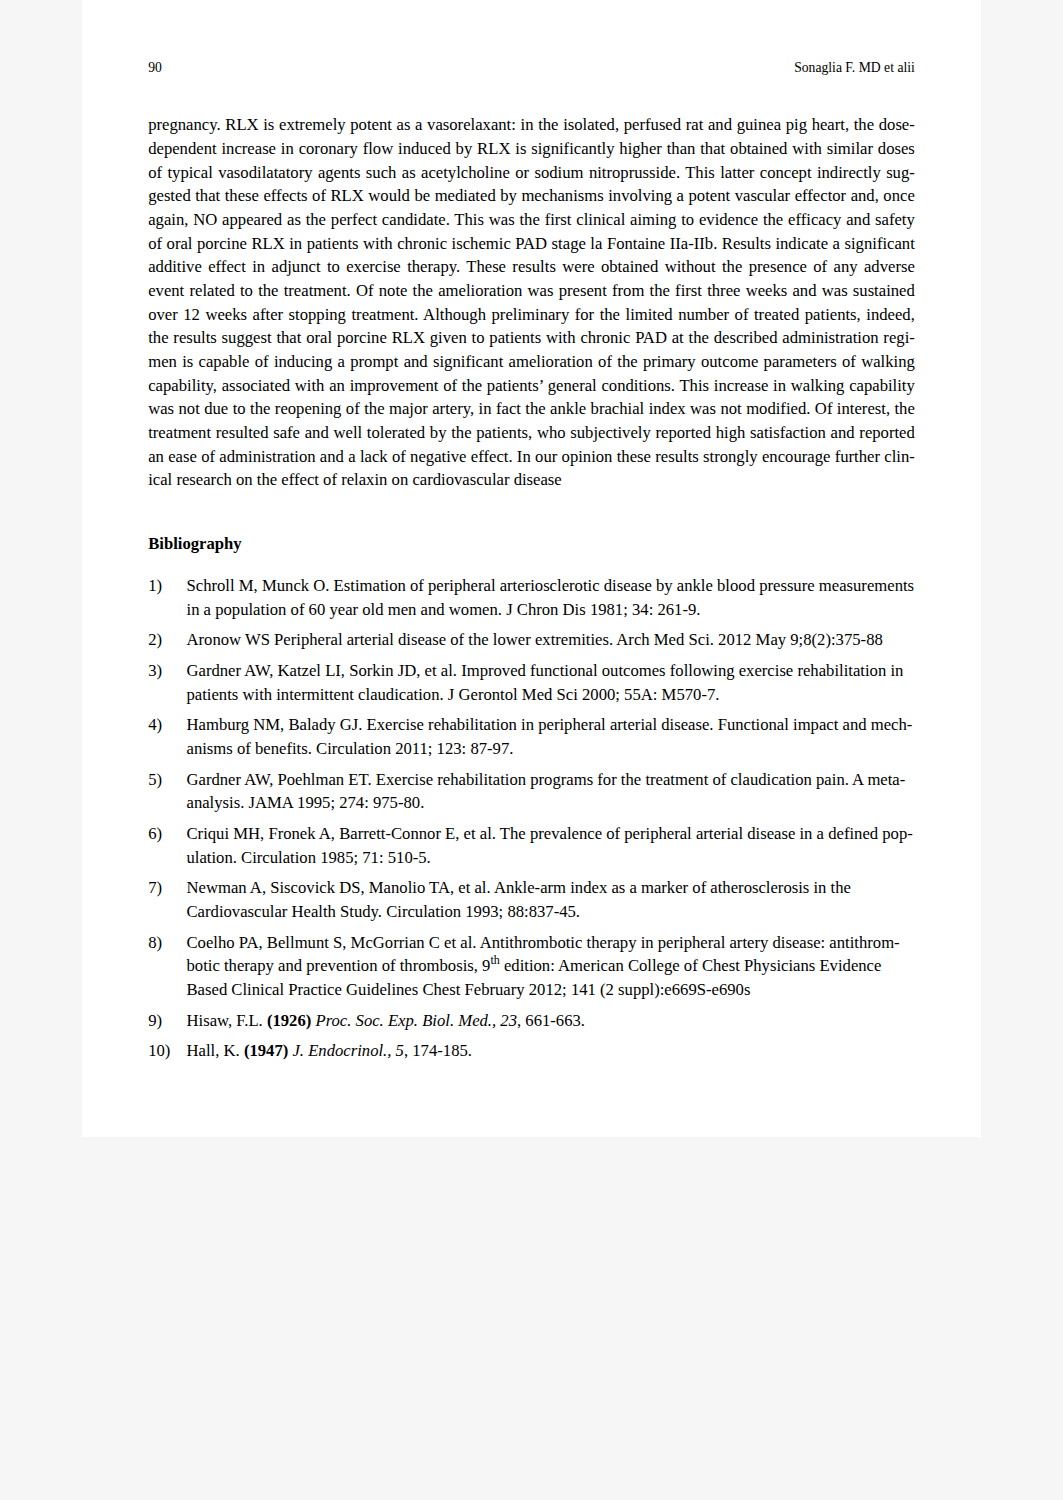90 Sonaglia F. MD et alii
pregnancy. RLX is extremely potent as a vasorelaxant: in the isolated, perfused rat and guinea pig heart, the dose-dependent increase in coronary flow induced by RLX is significantly higher than that obtained with similar doses of typical vasodilatatory agents such as acetylcholine or sodium nitroprusside. This latter concept indirectly suggested that these effects of RLX would be mediated by mechanisms involving a potent vascular effector and, once again, NO appeared as the perfect candidate. This was the first clinical aiming to evidence the efficacy and safety of oral porcine RLX in patients with chronic ischemic PAD stage la Fontaine IIa-IIb. Results indicate a significant additive effect in adjunct to exercise therapy. These results were obtained without the presence of any adverse event related to the treatment. Of note the amelioration was present from the first three weeks and was sustained over 12 weeks after stopping treatment. Although preliminary for the limited number of treated patients, indeed, the results suggest that oral porcine RLX given to patients with chronic PAD at the described administration regimen is capable of inducing a prompt and significant amelioration of the primary outcome parameters of walking capability, associated with an improvement of the patients’ general conditions. This increase in walking capability was not due to the reopening of the major artery, in fact the ankle brachial index was not modified. Of interest, the treatment resulted safe and well tolerated by the patients, who subjectively reported high satisfaction and reported an ease of administration and a lack of negative effect. In our opinion these results strongly encourage further clinical research on the effect of relaxin on cardiovascular disease
Bibliography
1) Schroll M, Munck O. Estimation of peripheral arteriosclerotic disease by ankle blood pressure measurements in a population of 60 year old men and women. J Chron Dis 1981; 34: 261-9.
2) Aronow WS Peripheral arterial disease of the lower extremities. Arch Med Sci. 2012 May 9;8(2):375-88
3) Gardner AW, Katzel LI, Sorkin JD, et al. Improved functional outcomes following exercise rehabilitation in patients with intermittent claudication. J Gerontol Med Sci 2000; 55A: M570-7.
4) Hamburg NM, Balady GJ. Exercise rehabilitation in peripheral arterial disease. Functional impact and mechanisms of benefits. Circulation 2011; 123: 87-97.
5) Gardner AW, Poehlman ET. Exercise rehabilitation programs for the treatment of claudication pain. A metaanalysis. JAMA 1995; 274: 975-80.
6) Criqui MH, Fronek A, Barrett-Connor E, et al. The prevalence of peripheral arterial disease in a defined population. Circulation 1985; 71: 510-5.
7) Newman A, Siscovick DS, Manolio TA, et al. Ankle-arm index as a marker of atherosclerosis in the Cardiovascular Health Study. Circulation 1993; 88:837-45.
8) Coelho PA, Bellmunt S, McGorrian C et al. Antithrombotic therapy in peripheral artery disease: antithrombotic therapy and prevention of thrombosis, 9th edition: American College of Chest Physicians Evidence Based Clinical Practice Guidelines Chest February 2012; 141 (2 suppl):e669S-e690s
9) Hisaw, F.L. (1926) Proc. Soc. Exp. Biol. Med., 23, 661-663.
10) Hall, K. (1947) J. Endocrinol., 5, 174-185.